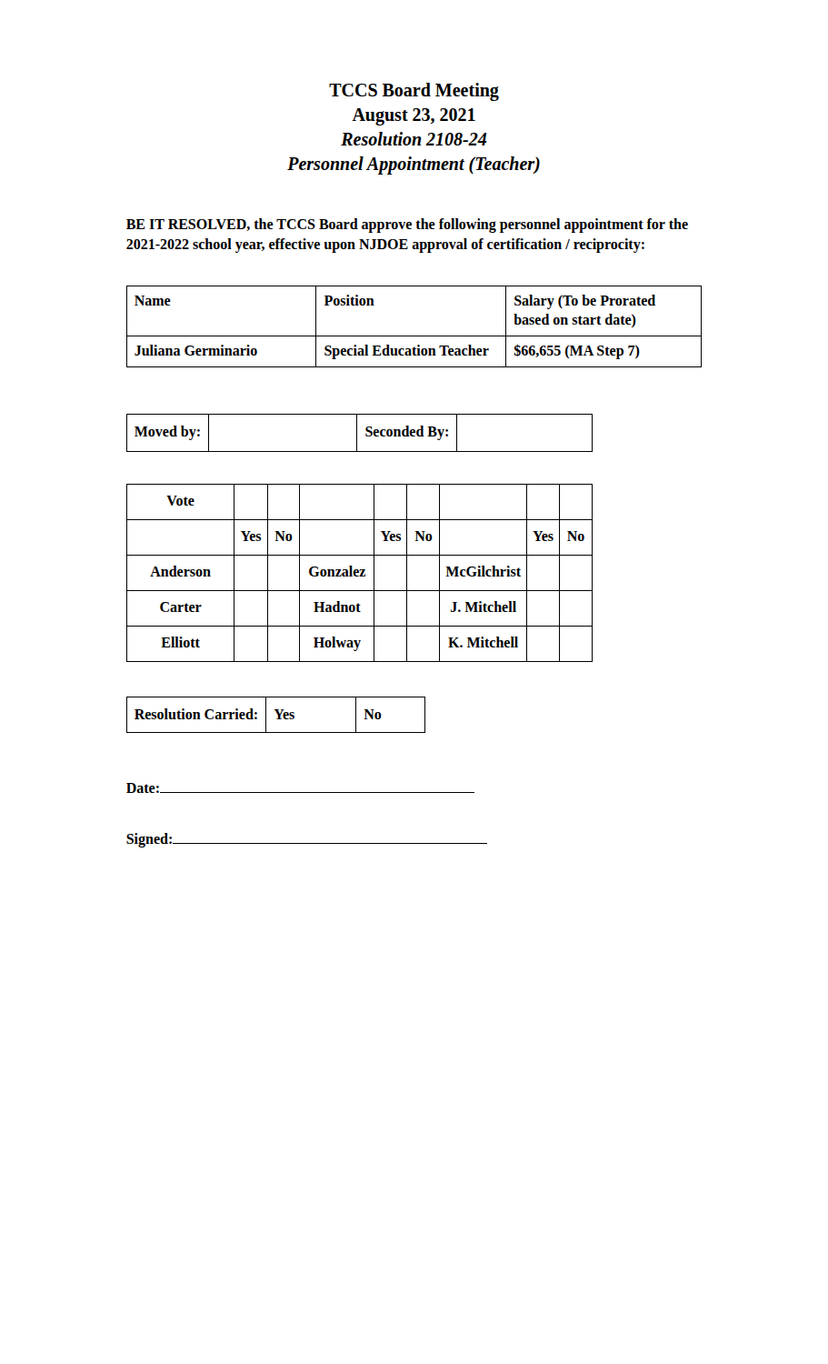TCCS Board Meeting
August 23, 2021
Resolution 2108-24
Personnel Appointment (Teacher)
BE IT RESOLVED, the TCCS Board approve the following personnel appointment for the 2021-2022 school year, effective upon NJDOE approval of certification / reciprocity:
| Name | Position | Salary (To be Prorated based on start date) |
| --- | --- | --- |
| Juliana Germinario | Special Education Teacher | $66,655 (MA Step 7) |
| Moved by: | | Seconded By: | |
| Vote | | | | | | | | |
| | Yes | No | | Yes | No | | Yes | No |
| Anderson | | | Gonzalez | | | McGilchrist | | |
| Carter | | | Hadnot | | | J. Mitchell | | |
| Elliott | | | Holway | | | K. Mitchell | | |
| Resolution Carried: | Yes | No |
Date:
Signed: